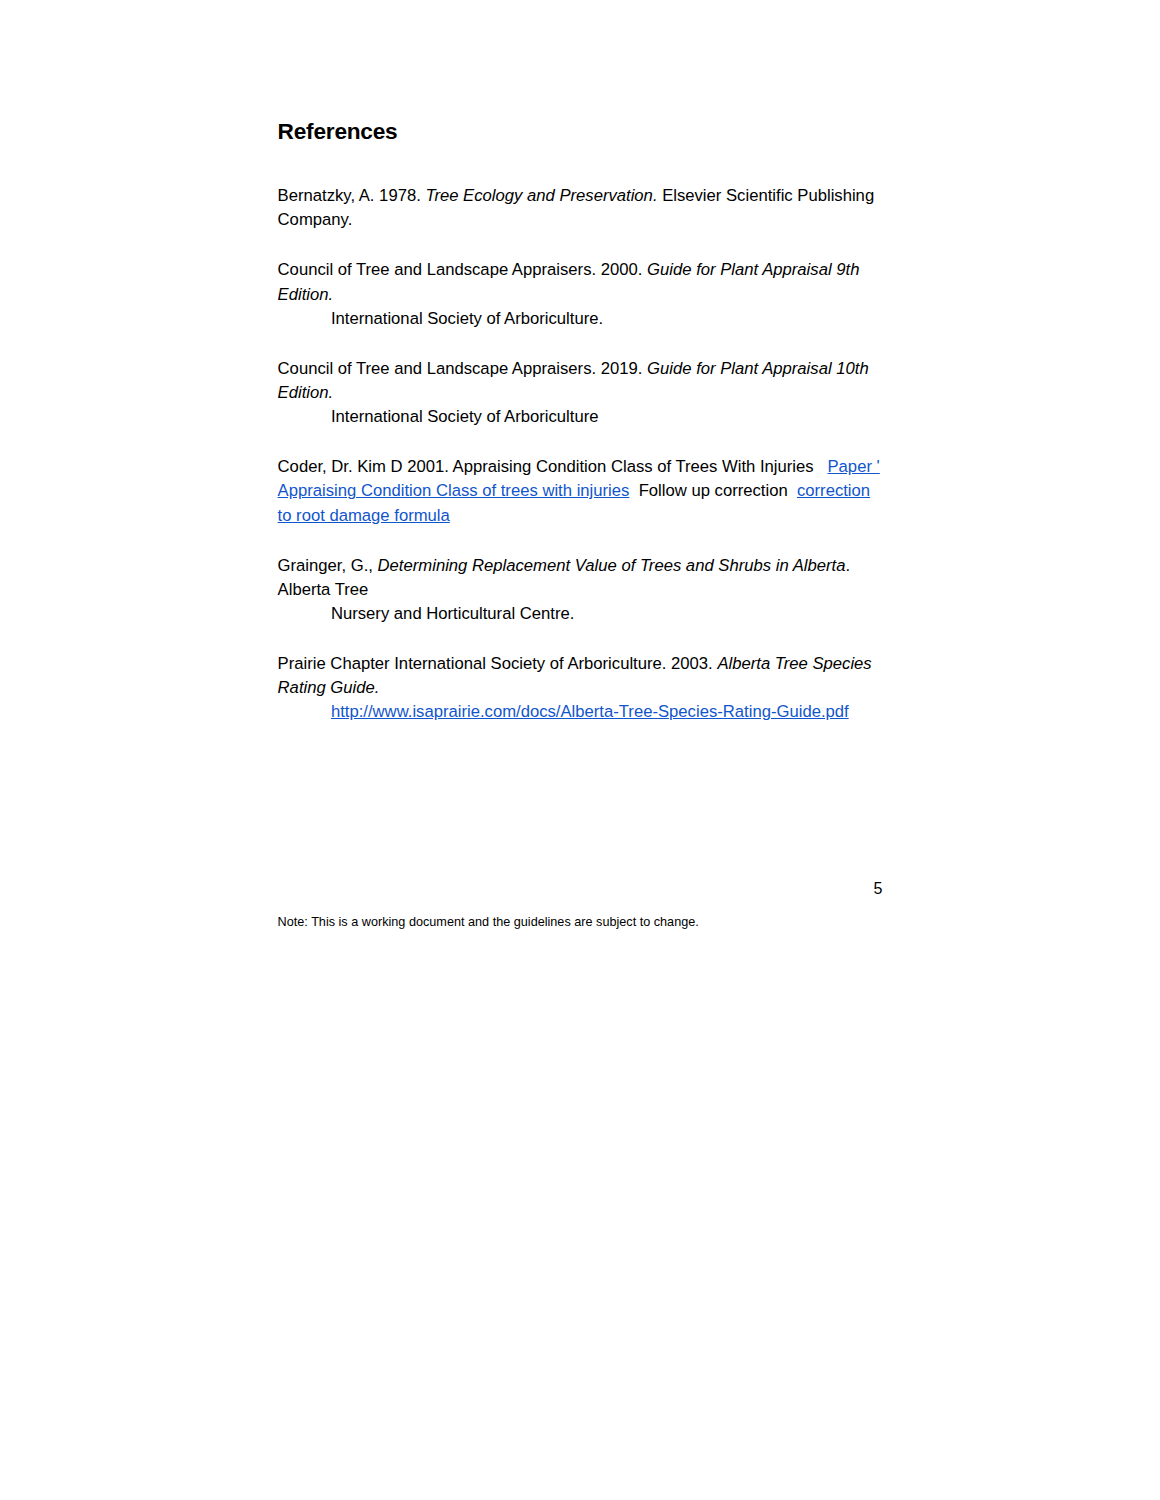References
Bernatzky, A. 1978. Tree Ecology and Preservation. Elsevier Scientific Publishing Company.
Council of Tree and Landscape Appraisers. 2000. Guide for Plant Appraisal 9th Edition. International Society of Arboriculture.
Council of Tree and Landscape Appraisers. 2019. Guide for Plant Appraisal 10th Edition. International Society of Arboriculture
Coder, Dr. Kim D 2001. Appraising Condition Class of Trees With Injuries Paper ' Appraising Condition Class of trees with injuries Follow up correction correction to root damage formula
Grainger, G., Determining Replacement Value of Trees and Shrubs in Alberta. Alberta Tree Nursery and Horticultural Centre.
Prairie Chapter International Society of Arboriculture. 2003. Alberta Tree Species Rating Guide. http://www.isaprairie.com/docs/Alberta-Tree-Species-Rating-Guide.pdf
5
Note: This is a working document and the guidelines are subject to change.